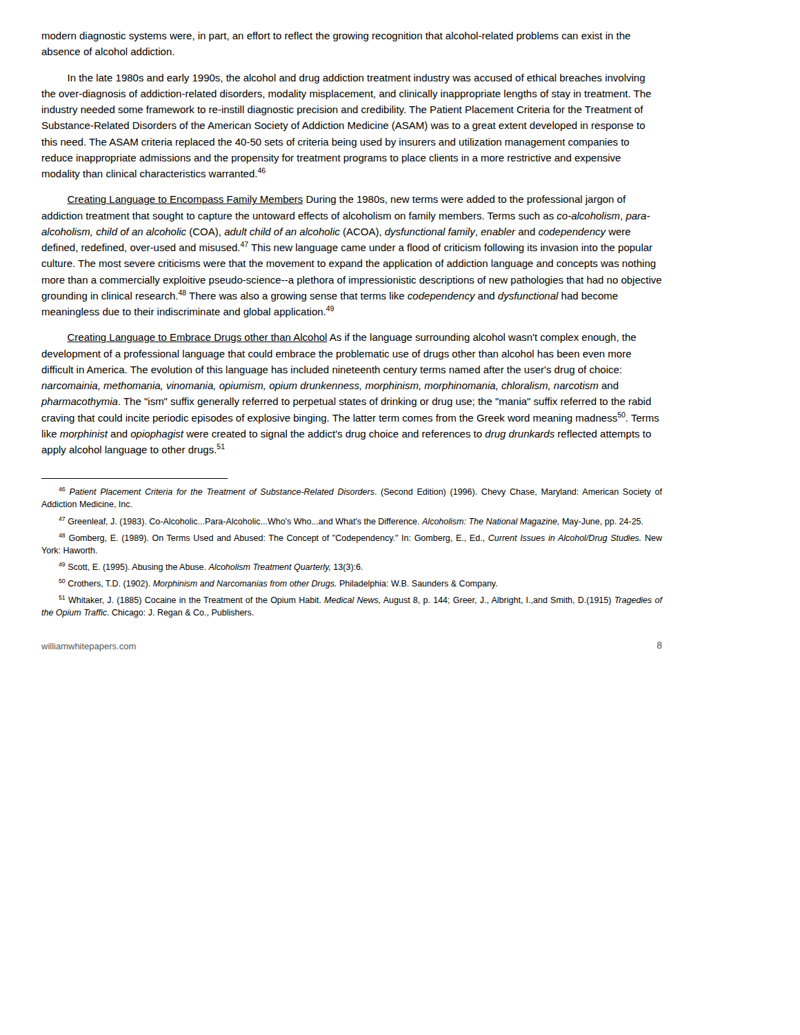modern diagnostic systems were, in part, an effort to reflect the growing recognition that alcohol-related problems can exist in the absence of alcohol addiction.
In the late 1980s and early 1990s, the alcohol and drug addiction treatment industry was accused of ethical breaches involving the over-diagnosis of addiction-related disorders, modality misplacement, and clinically inappropriate lengths of stay in treatment. The industry needed some framework to re-instill diagnostic precision and credibility. The Patient Placement Criteria for the Treatment of Substance-Related Disorders of the American Society of Addiction Medicine (ASAM) was to a great extent developed in response to this need. The ASAM criteria replaced the 40-50 sets of criteria being used by insurers and utilization management companies to reduce inappropriate admissions and the propensity for treatment programs to place clients in a more restrictive and expensive modality than clinical characteristics warranted.46
Creating Language to Encompass Family Members During the 1980s, new terms were added to the professional jargon of addiction treatment that sought to capture the untoward effects of alcoholism on family members. Terms such as co-alcoholism, para-alcoholism, child of an alcoholic (COA), adult child of an alcoholic (ACOA), dysfunctional family, enabler and codependency were defined, redefined, over-used and misused.47 This new language came under a flood of criticism following its invasion into the popular culture. The most severe criticisms were that the movement to expand the application of addiction language and concepts was nothing more than a commercially exploitive pseudo-science--a plethora of impressionistic descriptions of new pathologies that had no objective grounding in clinical research.48 There was also a growing sense that terms like codependency and dysfunctional had become meaningless due to their indiscriminate and global application.49
Creating Language to Embrace Drugs other than Alcohol As if the language surrounding alcohol wasn't complex enough, the development of a professional language that could embrace the problematic use of drugs other than alcohol has been even more difficult in America. The evolution of this language has included nineteenth century terms named after the user's drug of choice: narcomainia, methomania, vinomania, opiumism, opium drunkenness, morphinism, morphinomania, chloralism, narcotism and pharmacothymia. The "ism" suffix generally referred to perpetual states of drinking or drug use; the "mania" suffix referred to the rabid craving that could incite periodic episodes of explosive binging. The latter term comes from the Greek word meaning madness50. Terms like morphinist and opiophagist were created to signal the addict's drug choice and references to drug drunkards reflected attempts to apply alcohol language to other drugs.51
46 Patient Placement Criteria for the Treatment of Substance-Related Disorders. (Second Edition) (1996). Chevy Chase, Maryland: American Society of Addiction Medicine, Inc.
47 Greenleaf, J. (1983). Co-Alcoholic...Para-Alcoholic...Who's Who...and What's the Difference. Alcoholism: The National Magazine, May-June, pp. 24-25.
48 Gomberg, E. (1989). On Terms Used and Abused: The Concept of "Codependency." In: Gomberg, E., Ed., Current Issues in Alcohol/Drug Studies. New York: Haworth.
49 Scott, E. (1995). Abusing the Abuse. Alcoholism Treatment Quarterly, 13(3):6.
50 Crothers, T.D. (1902). Morphinism and Narcomanias from other Drugs. Philadelphia: W.B. Saunders & Company.
51 Whitaker, J. (1885) Cocaine in the Treatment of the Opium Habit. Medical News, August 8, p. 144; Greer, J., Albright, I.,and Smith, D.(1915) Tragedies of the Opium Traffic. Chicago: J. Regan & Co., Publishers.
williamwhitepapers.com 8